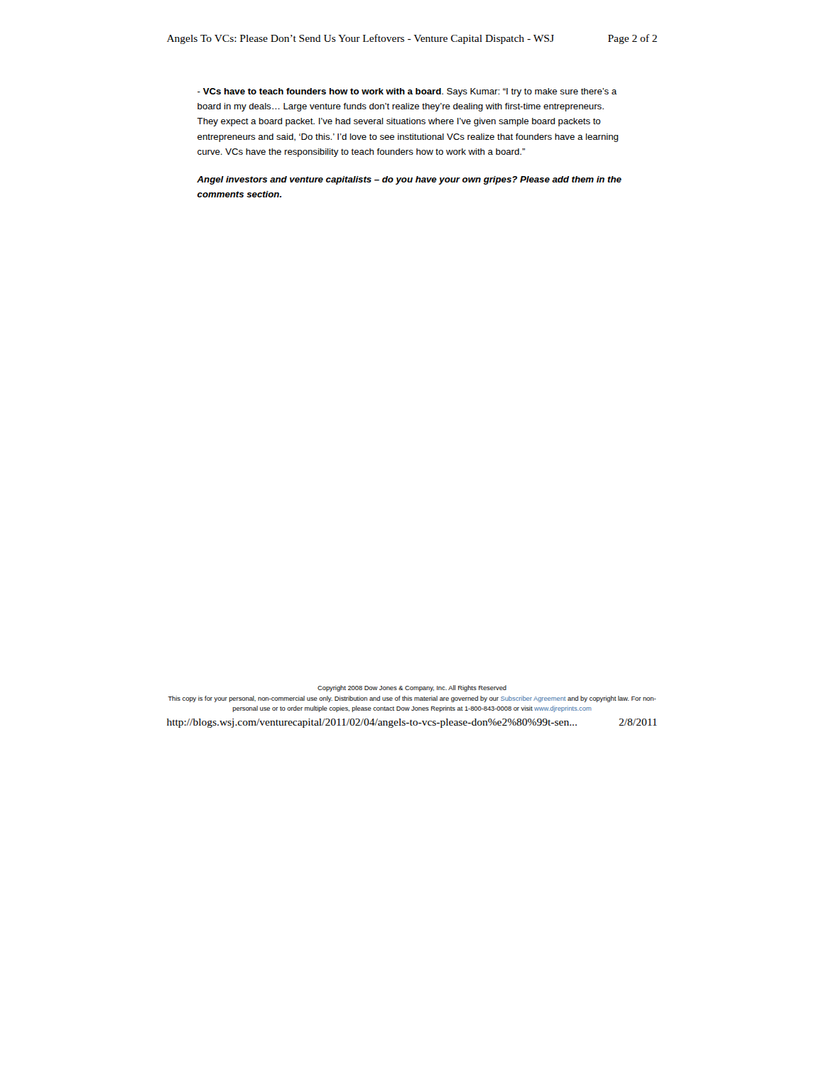Angels To VCs: Please Don’t Send Us Your Leftovers - Venture Capital Dispatch - WSJ Page 2 of 2
- VCs have to teach founders how to work with a board. Says Kumar: “I try to make sure there’s a board in my deals… Large venture funds don’t realize they’re dealing with first-time entrepreneurs. They expect a board packet. I’ve had several situations where I’ve given sample board packets to entrepreneurs and said, ‘Do this.’ I’d love to see institutional VCs realize that founders have a learning curve. VCs have the responsibility to teach founders how to work with a board.”
Angel investors and venture capitalists – do you have your own gripes? Please add them in the comments section.
Copyright 2008 Dow Jones & Company, Inc. All Rights Reserved
This copy is for your personal, non-commercial use only. Distribution and use of this material are governed by our Subscriber Agreement and by copyright law. For non-personal use or to order multiple copies, please contact Dow Jones Reprints at 1-800-843-0008 or visit www.djreprints.com
http://blogs.wsj.com/venturecapital/2011/02/04/angels-to-vcs-please-don%e2%80%99t-sen... 2/8/2011